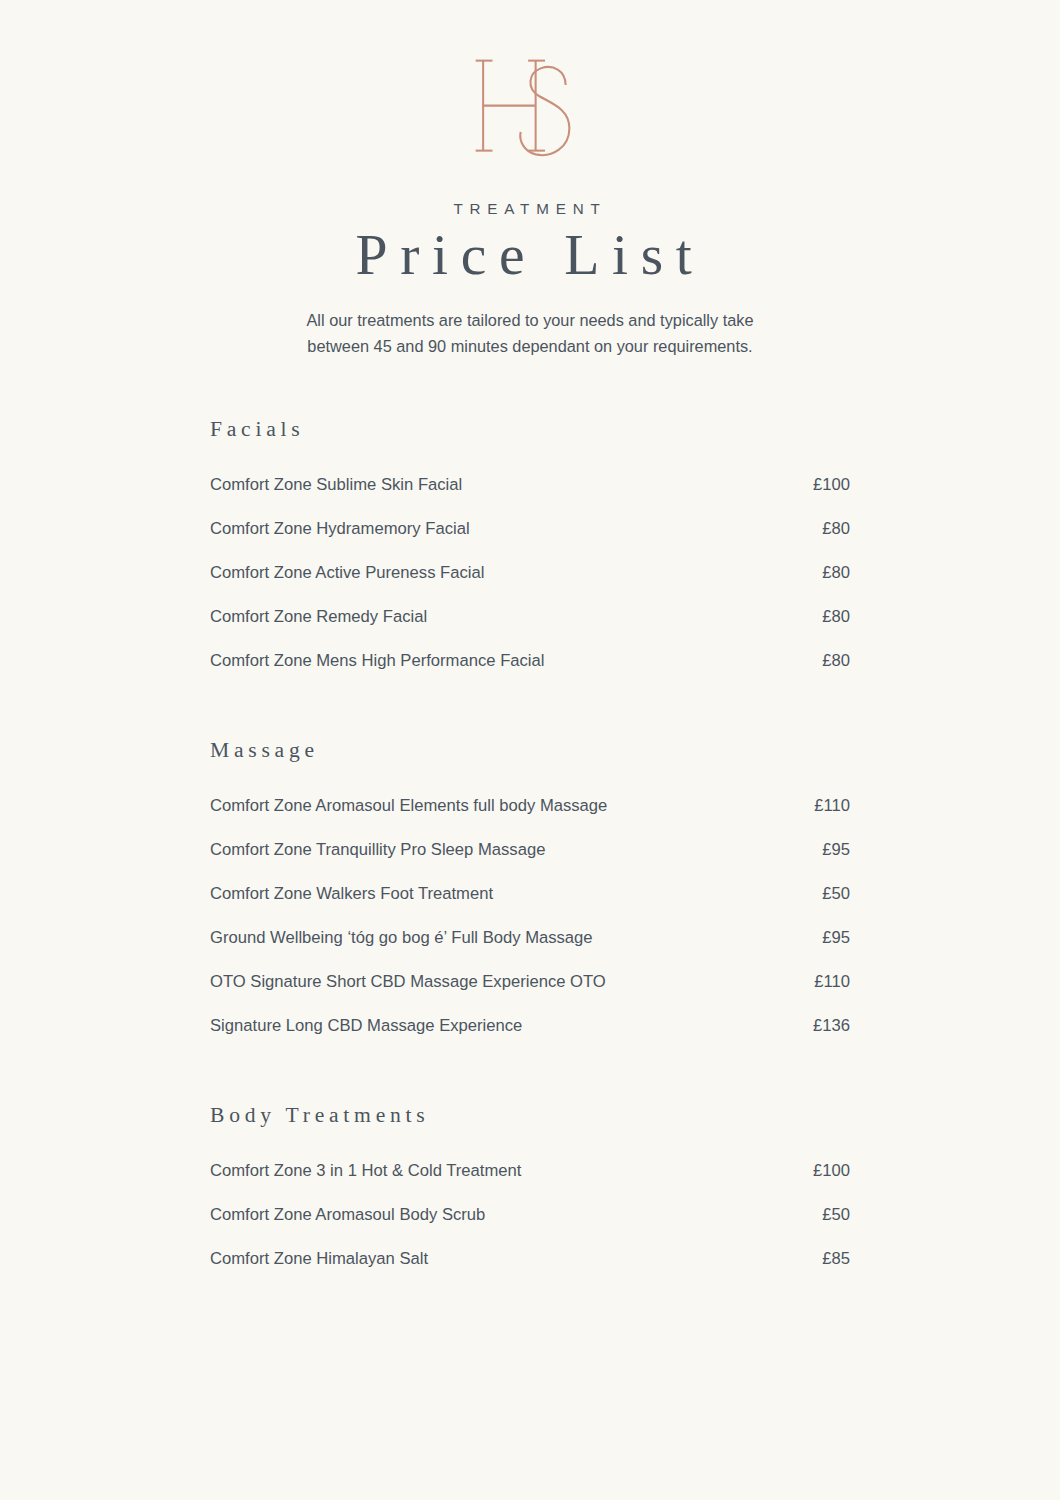Treatment
Price List
All our treatments are tailored to your needs and typically take between 45 and 90 minutes dependant on your requirements.
Facials
Comfort Zone Sublime Skin Facial£100
Comfort Zone Hydramemory Facial£80
Comfort Zone Active Pureness Facial£80
Comfort Zone Remedy Facial£80
Comfort Zone Mens High Performance Facial£80
Massage
Comfort Zone Aromasoul Elements full body Massage£110
Comfort Zone Tranquillity Pro Sleep Massage£95
Comfort Zone Walkers Foot Treatment£50
Ground Wellbeing ‘tóg go bog é’ Full Body Massage£95
OTO Signature Short CBD Massage Experience OTO£110
Signature Long CBD Massage Experience£136
Body Treatments
Comfort Zone 3 in 1 Hot & Cold Treatment£100
Comfort Zone Aromasoul Body Scrub£50
Comfort Zone Himalayan Salt£85